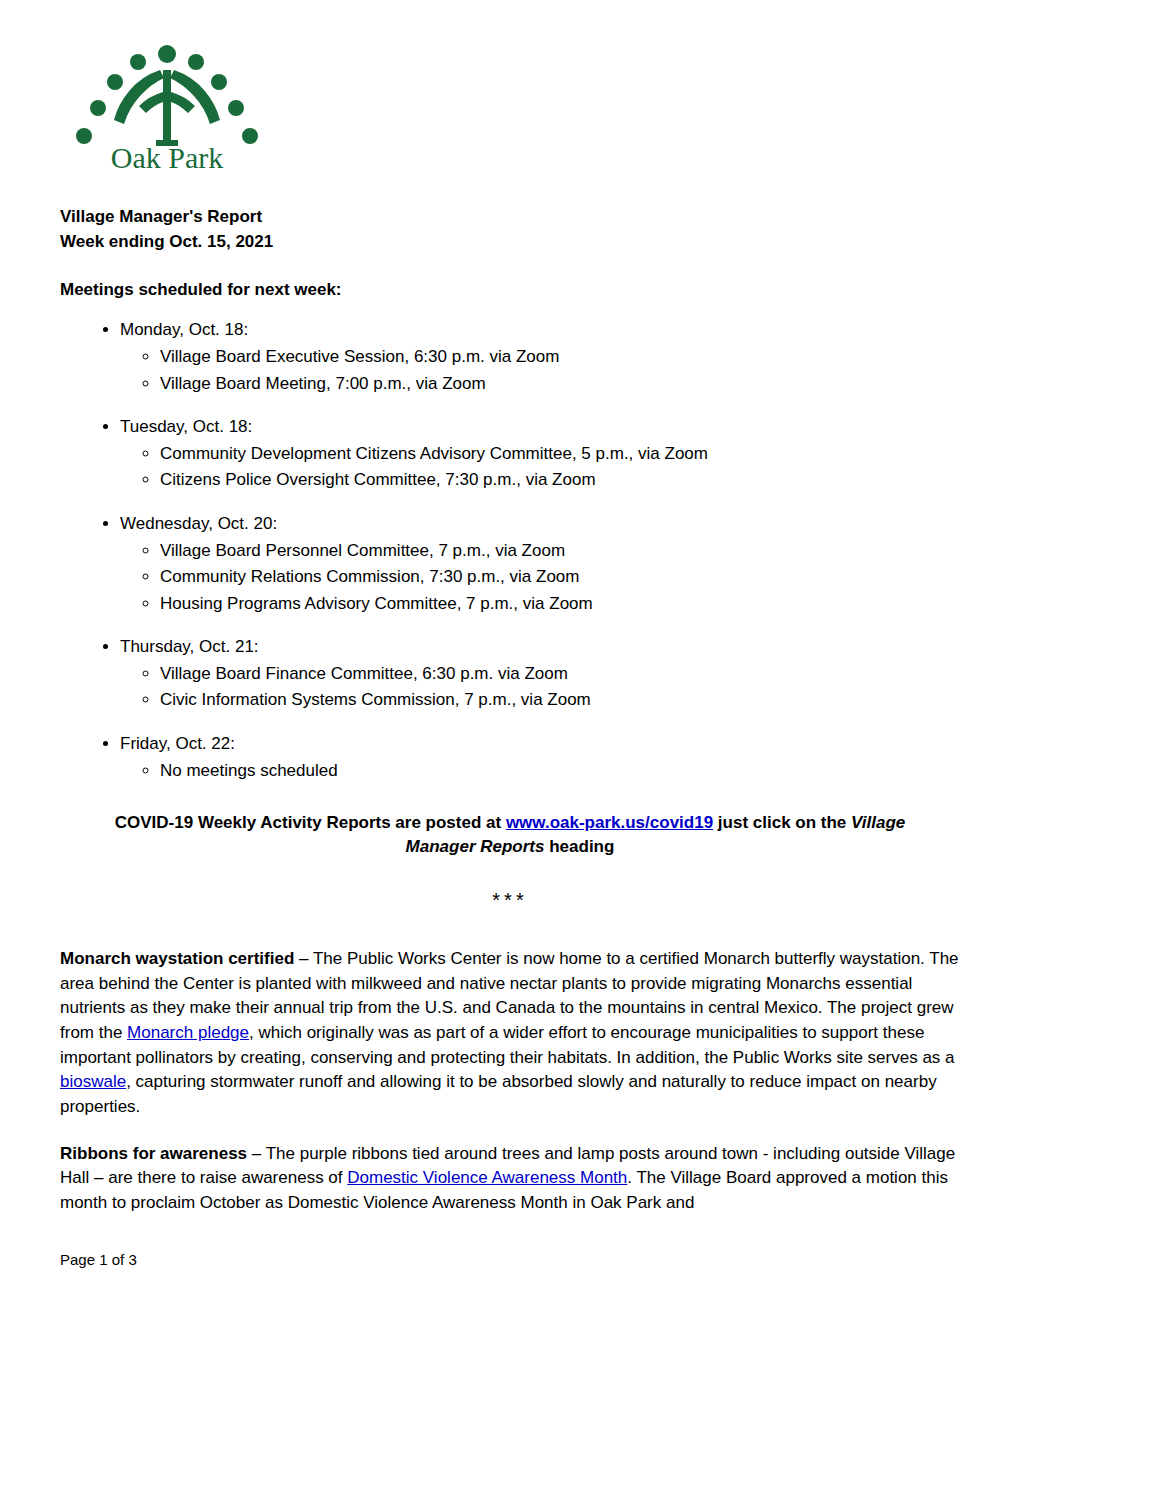Oak Park
Village Manager's Report
Week ending Oct. 15, 2021
Meetings scheduled for next week:
Monday, Oct. 18:
Village Board Executive Session, 6:30 p.m. via Zoom
Village Board Meeting, 7:00 p.m., via Zoom
Tuesday, Oct. 18:
Community Development Citizens Advisory Committee, 5 p.m., via Zoom
Citizens Police Oversight Committee, 7:30 p.m., via Zoom
Wednesday, Oct. 20:
Village Board Personnel Committee, 7 p.m., via Zoom
Community Relations Commission, 7:30 p.m., via Zoom
Housing Programs Advisory Committee, 7 p.m., via Zoom
Thursday, Oct. 21:
Village Board Finance Committee, 6:30 p.m. via Zoom
Civic Information Systems Commission, 7 p.m., via Zoom
Friday, Oct. 22:
No meetings scheduled
COVID-19 Weekly Activity Reports are posted at www.oak-park.us/covid19 just click on the Village Manager Reports heading
***
Monarch waystation certified – The Public Works Center is now home to a certified Monarch butterfly waystation. The area behind the Center is planted with milkweed and native nectar plants to provide migrating Monarchs essential nutrients as they make their annual trip from the U.S. and Canada to the mountains in central Mexico. The project grew from the Monarch pledge, which originally was as part of a wider effort to encourage municipalities to support these important pollinators by creating, conserving and protecting their habitats. In addition, the Public Works site serves as a bioswale, capturing stormwater runoff and allowing it to be absorbed slowly and naturally to reduce impact on nearby properties.
Ribbons for awareness – The purple ribbons tied around trees and lamp posts around town - including outside Village Hall – are there to raise awareness of Domestic Violence Awareness Month. The Village Board approved a motion this month to proclaim October as Domestic Violence Awareness Month in Oak Park and
Page 1 of 3